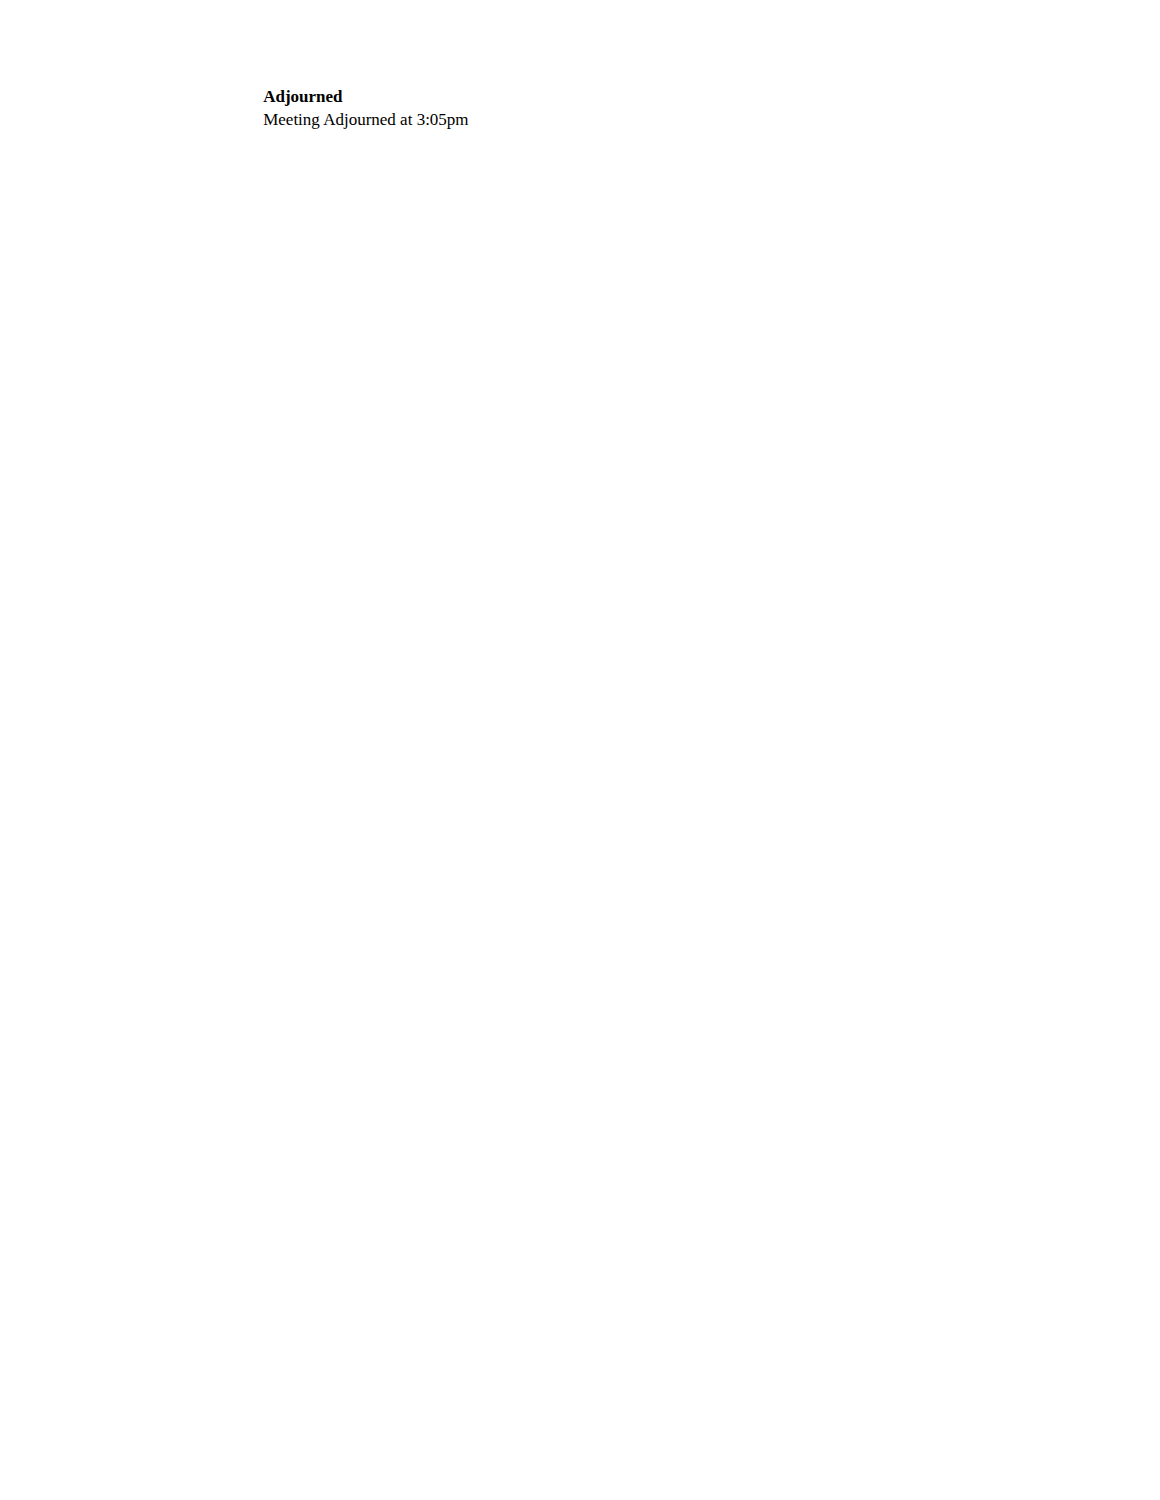Adjourned
Meeting Adjourned at 3:05pm